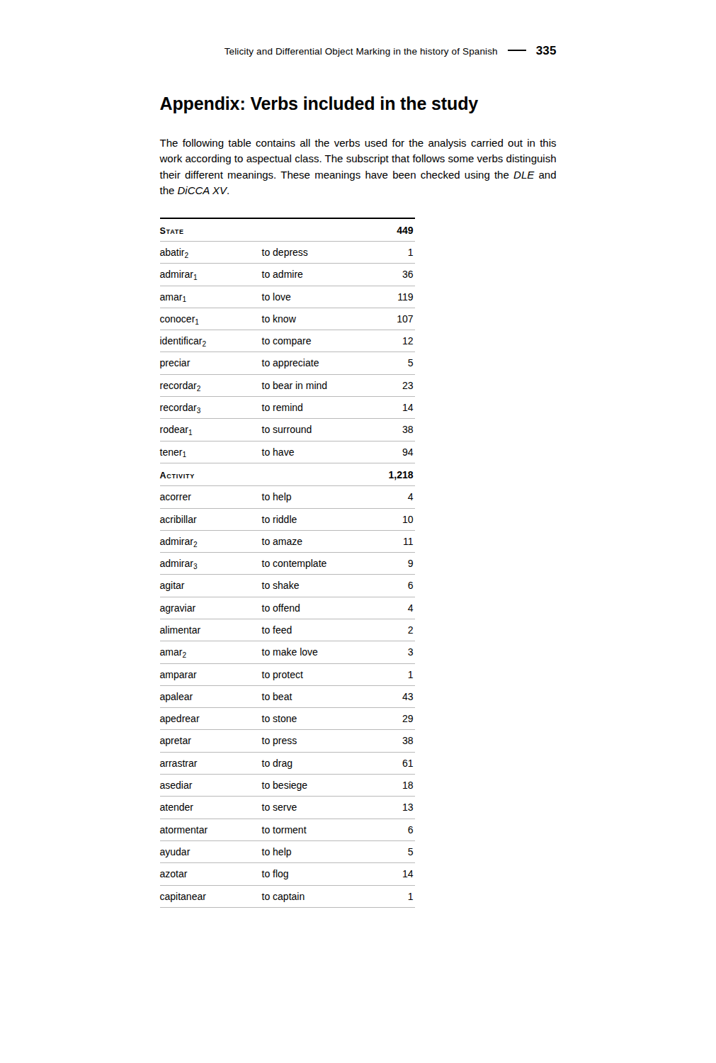Telicity and Differential Object Marking in the history of Spanish 335
Appendix: Verbs included in the study
The following table contains all the verbs used for the analysis carried out in this work according to aspectual class. The subscript that follows some verbs distinguish their different meanings. These meanings have been checked using the DLE and the DiCCA XV.
| State | | 449 |
| abatir 2 | to depress | 1 |
| admirar 1 | to admire | 36 |
| amar 1 | to love | 119 |
| conocer 1 | to know | 107 |
| identificar 2 | to compare | 12 |
| preciar | to appreciate | 5 |
| recordar 2 | to bear in mind | 23 |
| recordar 3 | to remind | 14 |
| rodear 1 | to surround | 38 |
| tener 1 | to have | 94 |
| Activity | | 1,218 |
| acorrer | to help | 4 |
| acribillar | to riddle | 10 |
| admirar 2 | to amaze | 11 |
| admirar 3 | to contemplate | 9 |
| agitar | to shake | 6 |
| agraviar | to offend | 4 |
| alimentar | to feed | 2 |
| amar 2 | to make love | 3 |
| amparar | to protect | 1 |
| apalear | to beat | 43 |
| apedrear | to stone | 29 |
| apretar | to press | 38 |
| arrastrar | to drag | 61 |
| asediar | to besiege | 18 |
| atender | to serve | 13 |
| atormentar | to torment | 6 |
| ayudar | to help | 5 |
| azotar | to flog | 14 |
| capitanear | to captain | 1 |